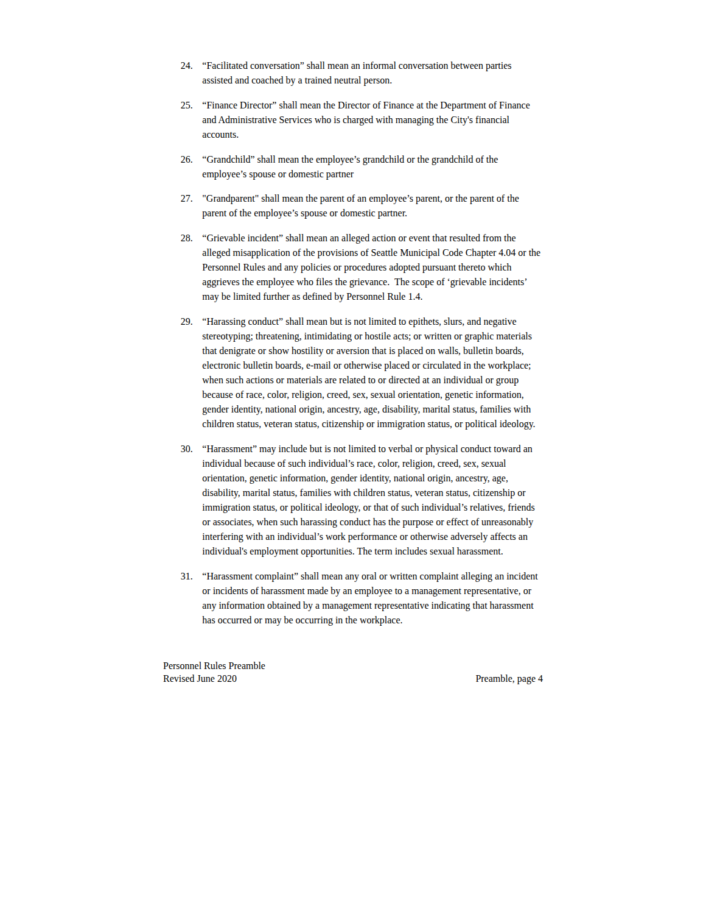“Facilitated conversation” shall mean an informal conversation between parties assisted and coached by a trained neutral person.
“Finance Director” shall mean the Director of Finance at the Department of Finance and Administrative Services who is charged with managing the City's financial accounts.
“Grandchild” shall mean the employee’s grandchild or the grandchild of the employee’s spouse or domestic partner
"Grandparent" shall mean the parent of an employee’s parent, or the parent of the parent of the employee’s spouse or domestic partner.
“Grievable incident” shall mean an alleged action or event that resulted from the alleged misapplication of the provisions of Seattle Municipal Code Chapter 4.04 or the Personnel Rules and any policies or procedures adopted pursuant thereto which aggrieves the employee who files the grievance. The scope of ‘grievable incidents’ may be limited further as defined by Personnel Rule 1.4.
“Harassing conduct” shall mean but is not limited to epithets, slurs, and negative stereotyping; threatening, intimidating or hostile acts; or written or graphic materials that denigrate or show hostility or aversion that is placed on walls, bulletin boards, electronic bulletin boards, e-mail or otherwise placed or circulated in the workplace; when such actions or materials are related to or directed at an individual or group because of race, color, religion, creed, sex, sexual orientation, genetic information, gender identity, national origin, ancestry, age, disability, marital status, families with children status, veteran status, citizenship or immigration status, or political ideology.
“Harassment” may include but is not limited to verbal or physical conduct toward an individual because of such individual’s race, color, religion, creed, sex, sexual orientation, genetic information, gender identity, national origin, ancestry, age, disability, marital status, families with children status, veteran status, citizenship or immigration status, or political ideology, or that of such individual’s relatives, friends or associates, when such harassing conduct has the purpose or effect of unreasonably interfering with an individual’s work performance or otherwise adversely affects an individual's employment opportunities. The term includes sexual harassment.
“Harassment complaint” shall mean any oral or written complaint alleging an incident or incidents of harassment made by an employee to a management representative, or any information obtained by a management representative indicating that harassment has occurred or may be occurring in the workplace.
Personnel Rules Preamble
Revised June 2020
Preamble, page 4